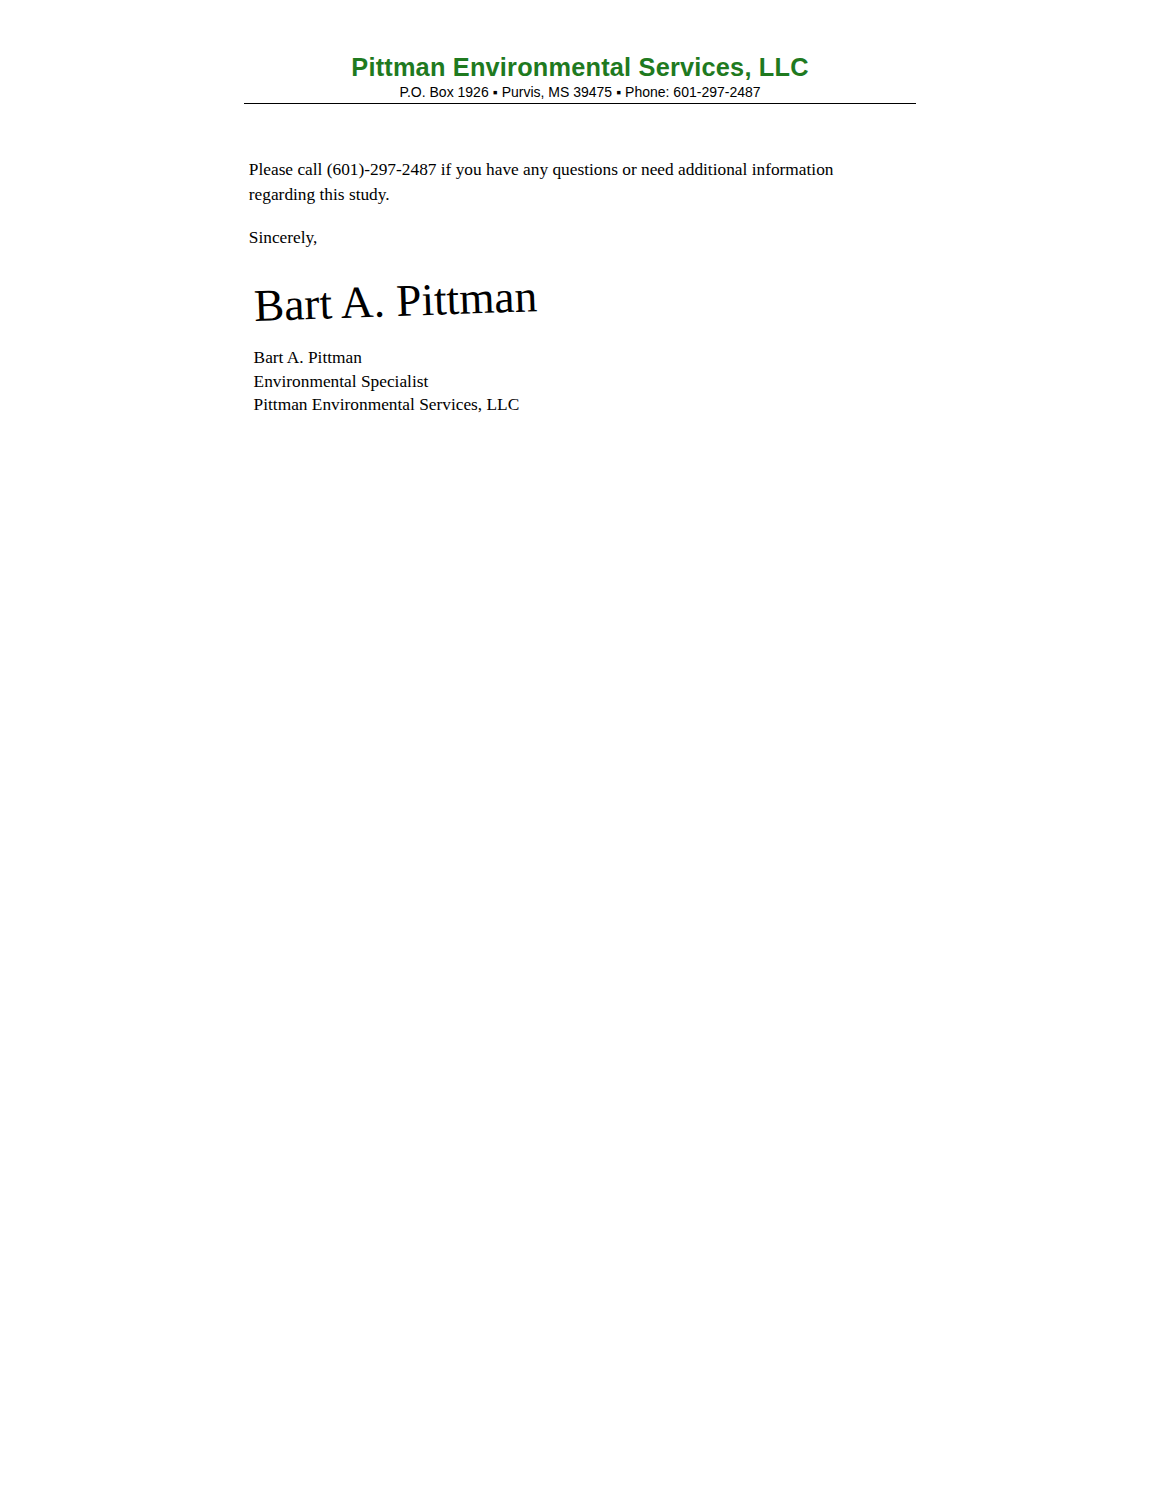Pittman Environmental Services, LLC
P.O. Box 1926▪Purvis, MS 39475▪Phone: 601-297-2487
Please call (601)-297-2487 if you have any questions or need additional information regarding this study.
Sincerely,
Bart A. Pittman
Bart A. Pittman
Environmental Specialist
Pittman Environmental Services, LLC